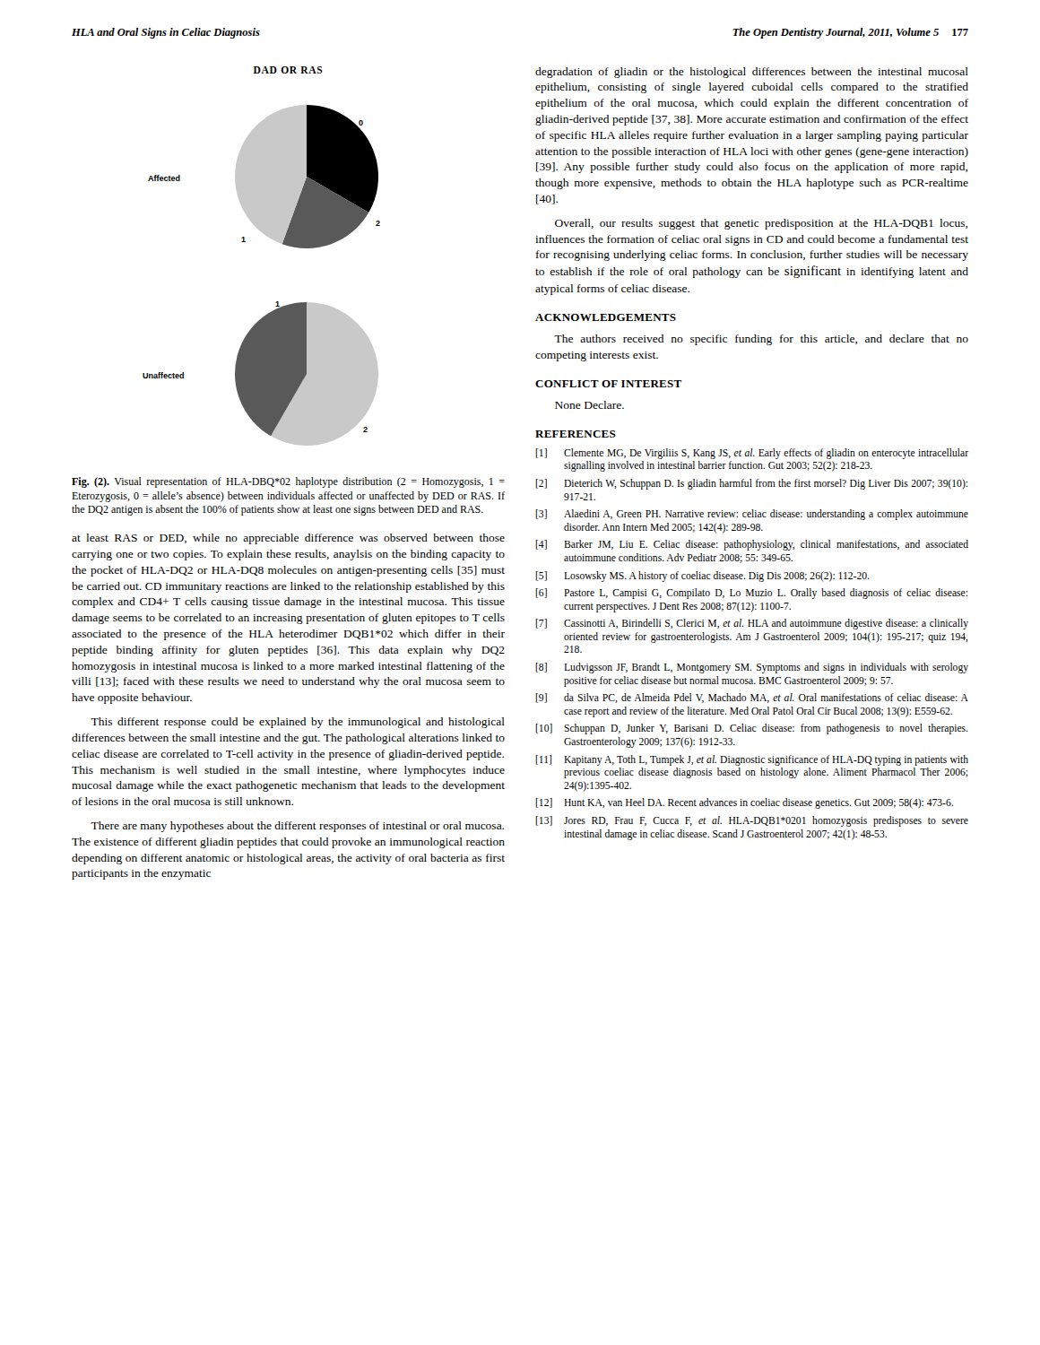HLA and Oral Signs in Celiac Diagnosis
The Open Dentistry Journal, 2011, Volume 5177
DAD OR RAS
0 2 1 Affected
1 2 Unaffected
Fig. (2). Visual representation of HLA-DBQ*02 haplotype distribution (2 = Homozygosis, 1 = Eterozygosis, 0 = allele’s absence) between individuals affected or unaffected by DED or RAS. If the DQ2 antigen is absent the 100% of patients show at least one signs between DED and RAS.
at least RAS or DED, while no appreciable difference was observed between those carrying one or two copies. To explain these results, anaylsis on the binding capacity to the pocket of HLA-DQ2 or HLA-DQ8 molecules on antigen-presenting cells [35] must be carried out. CD immunitary reactions are linked to the relationship established by this complex and CD4+ T cells causing tissue damage in the intestinal mucosa. This tissue damage seems to be correlated to an increasing presentation of gluten epitopes to T cells associated to the presence of the HLA heterodimer DQB1*02 which differ in their peptide binding affinity for gluten peptides [36]. This data explain why DQ2 homozygosis in intestinal mucosa is linked to a more marked intestinal flattening of the villi [13]; faced with these results we need to understand why the oral mucosa seem to have opposite behaviour.
This different response could be explained by the immunological and histological differences between the small intestine and the gut. The pathological alterations linked to celiac disease are correlated to T-cell activity in the presence of gliadin-derived peptide. This mechanism is well studied in the small intestine, where lymphocytes induce mucosal damage while the exact pathogenetic mechanism that leads to the development of lesions in the oral mucosa is still unknown.
There are many hypotheses about the different responses of intestinal or oral mucosa. The existence of different gliadin peptides that could provoke an immunological reaction depending on different anatomic or histological areas, the activity of oral bacteria as first participants in the enzymatic
degradation of gliadin or the histological differences between the intestinal mucosal epithelium, consisting of single layered cuboidal cells compared to the stratified epithelium of the oral mucosa, which could explain the different concentration of gliadin-derived peptide [37, 38]. More accurate estimation and confirmation of the effect of specific HLA alleles require further evaluation in a larger sampling paying particular attention to the possible interaction of HLA loci with other genes (gene-gene interaction) [39]. Any possible further study could also focus on the application of more rapid, though more expensive, methods to obtain the HLA haplotype such as PCR-realtime [40].
Overall, our results suggest that genetic predisposition at the HLA-DQB1 locus, influences the formation of celiac oral signs in CD and could become a fundamental test for recognising underlying celiac forms. In conclusion, further studies will be necessary to establish if the role of oral pathology can be significant in identifying latent and atypical forms of celiac disease.
ACKNOWLEDGEMENTS
The authors received no specific funding for this article, and declare that no competing interests exist.
CONFLICT OF INTEREST
None Declare.
REFERENCES
[1] Clemente MG, De Virgiliis S, Kang JS, et al. Early effects of gliadin on enterocyte intracellular signalling involved in intestinal barrier function. Gut 2003; 52(2): 218-23.
[2] Dieterich W, Schuppan D. Is gliadin harmful from the first morsel? Dig Liver Dis 2007; 39(10): 917-21.
[3] Alaedini A, Green PH. Narrative review: celiac disease: understanding a complex autoimmune disorder. Ann Intern Med 2005; 142(4): 289-98.
[4] Barker JM, Liu E. Celiac disease: pathophysiology, clinical manifestations, and associated autoimmune conditions. Adv Pediatr 2008; 55: 349-65.
[5] Losowsky MS. A history of coeliac disease. Dig Dis 2008; 26(2): 112-20.
[6] Pastore L, Campisi G, Compilato D, Lo Muzio L. Orally based diagnosis of celiac disease: current perspectives. J Dent Res 2008; 87(12): 1100-7.
[7] Cassinotti A, Birindelli S, Clerici M, et al. HLA and autoimmune digestive disease: a clinically oriented review for gastroenterologists. Am J Gastroenterol 2009; 104(1): 195-217; quiz 194, 218.
[8] Ludvigsson JF, Brandt L, Montgomery SM. Symptoms and signs in individuals with serology positive for celiac disease but normal mucosa. BMC Gastroenterol 2009; 9: 57.
[9] da Silva PC, de Almeida Pdel V, Machado MA, et al. Oral manifestations of celiac disease: A case report and review of the literature. Med Oral Patol Oral Cir Bucal 2008; 13(9): E559-62.
[10] Schuppan D, Junker Y, Barisani D. Celiac disease: from pathogenesis to novel therapies. Gastroenterology 2009; 137(6): 1912-33.
[11] Kapitany A, Toth L, Tumpek J, et al. Diagnostic significance of HLA-DQ typing in patients with previous coeliac disease diagnosis based on histology alone. Aliment Pharmacol Ther 2006; 24(9):1395-402.
[12] Hunt KA, van Heel DA. Recent advances in coeliac disease genetics. Gut 2009; 58(4): 473-6.
[13] Jores RD, Frau F, Cucca F, et al. HLA-DQB1*0201 homozygosis predisposes to severe intestinal damage in celiac disease. Scand J Gastroenterol 2007; 42(1): 48-53.